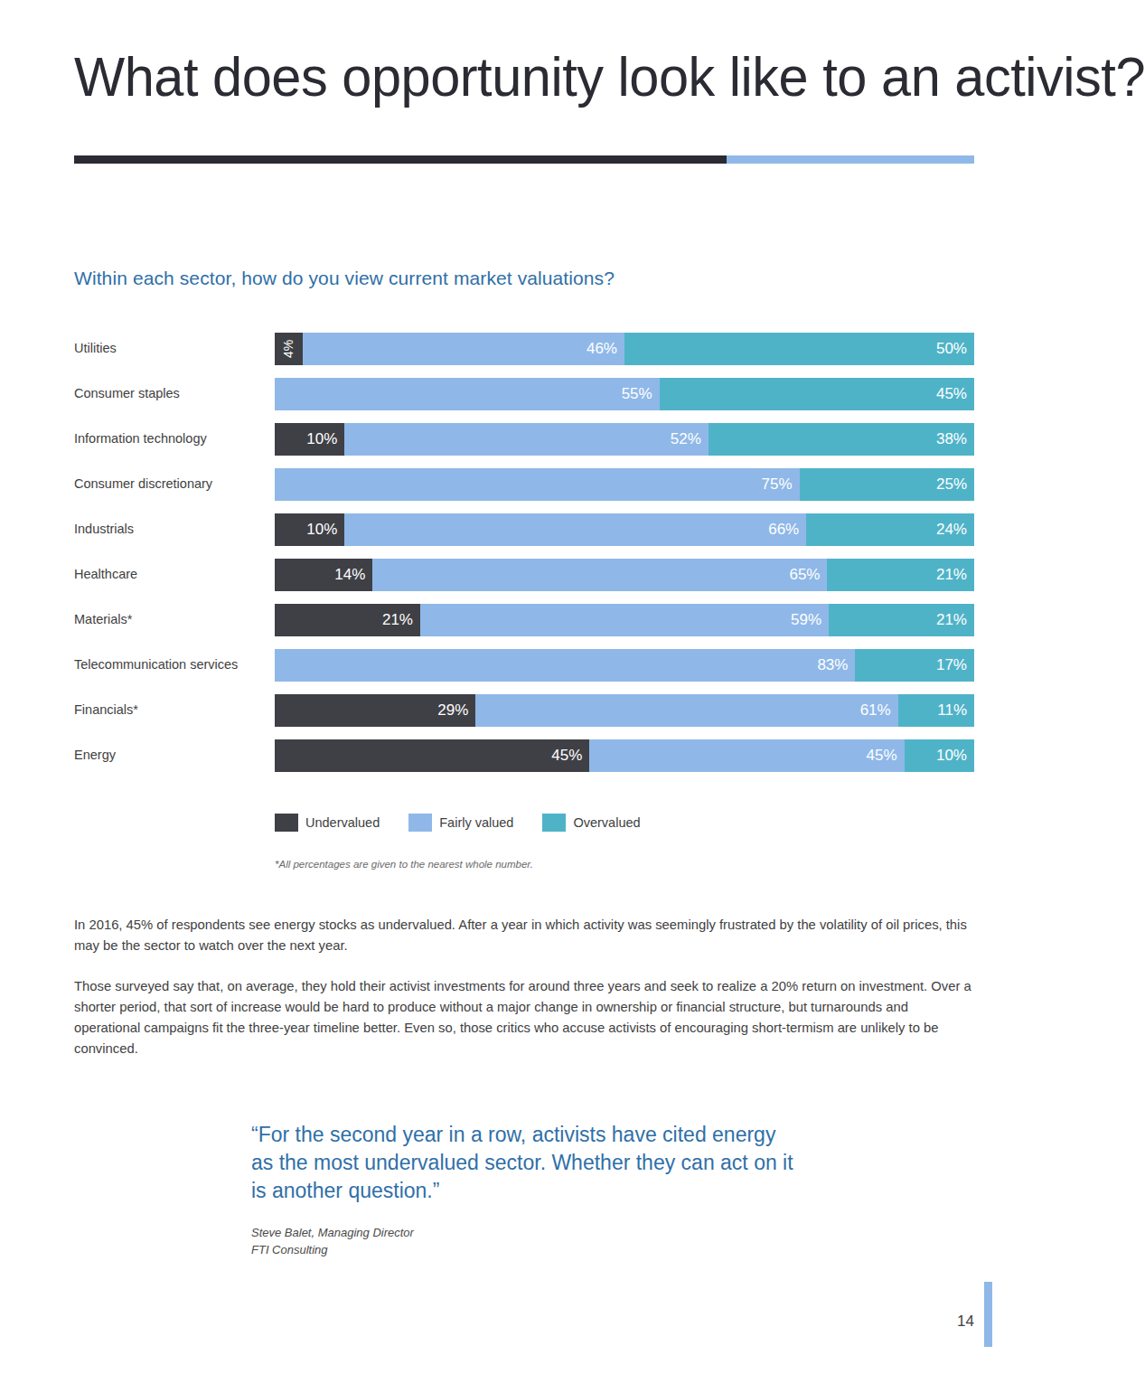What does opportunity look like to an activist?
Within each sector, how do you view current market valuations?
Utilities
4%
46%
50%
Consumer staples
55%
45%
Information technology
10%
52%
38%
Consumer discretionary
75%
25%
Industrials
10%
66%
24%
Healthcare
14%
65%
21%
Materials*
21%
59%
21%
Telecommunication services
83%
17%
Financials*
29%
61%
11%
Energy
45%
45%
10%
Undervalued
Fairly valued
Overvalued
*All percentages are given to the nearest whole number.
In 2016, 45% of respondents see energy stocks as undervalued. After a year in which activity was seemingly frustrated by the volatility of oil prices, this may be the sector to watch over the next year.
Those surveyed say that, on average, they hold their activist investments for around three years and seek to realize a 20% return on investment. Over a shorter period, that sort of increase would be hard to produce without a major change in ownership or financial structure, but turnarounds and operational campaigns fit the three-year timeline better. Even so, those critics who accuse activists of encouraging short-termism are unlikely to be convinced.
“For the second year in a row, activists have cited energy as the most undervalued sector. Whether they can act on it is another question.”
Steve Balet, Managing Director
FTI Consulting
14